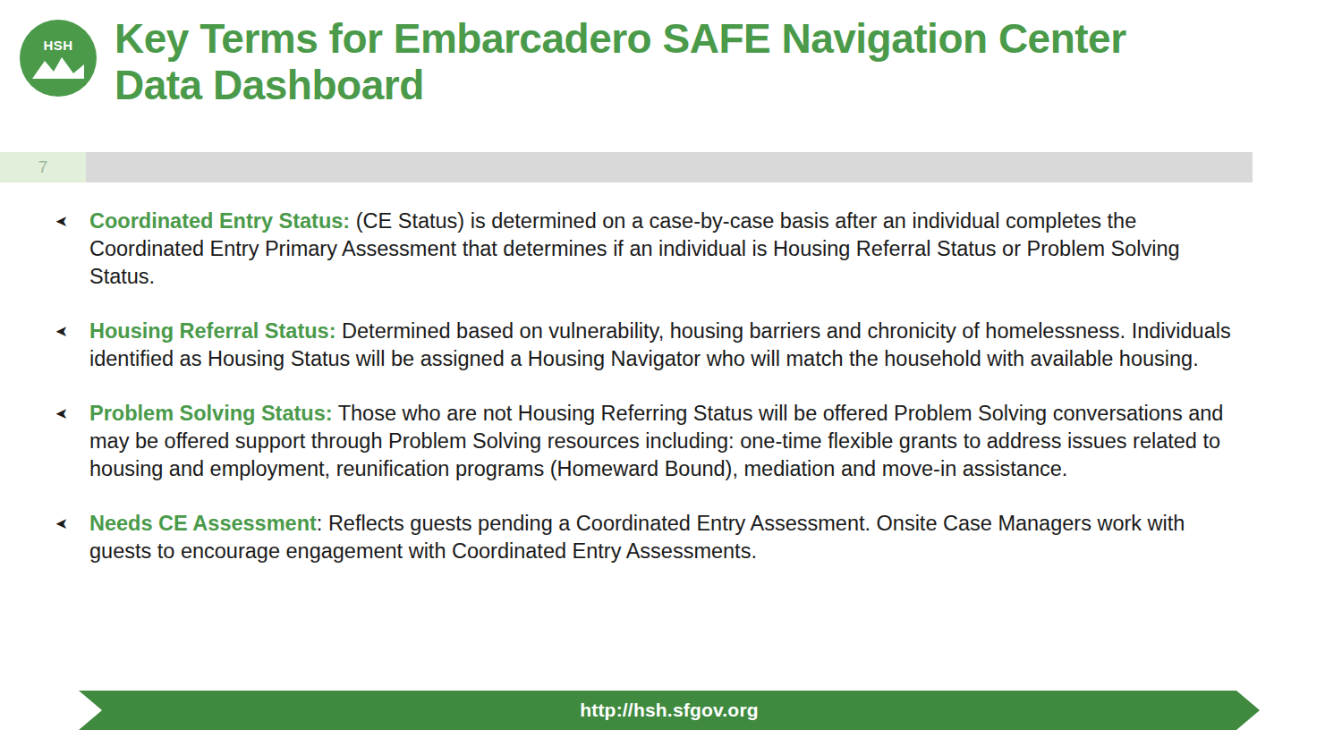HSH
Key Terms for Embarcadero SAFE Navigation Center Data Dashboard
7
Coordinated Entry Status: (CE Status) is determined on a case-by-case basis after an individual completes the Coordinated Entry Primary Assessment that determines if an individual is Housing Referral Status or Problem Solving Status.
Housing Referral Status: Determined based on vulnerability, housing barriers and chronicity of homelessness. Individuals identified as Housing Status will be assigned a Housing Navigator who will match the household with available housing.
Problem Solving Status: Those who are not Housing Referring Status will be offered Problem Solving conversations and may be offered support through Problem Solving resources including: one-time flexible grants to address issues related to housing and employment, reunification programs (Homeward Bound), mediation and move-in assistance.
Needs CE Assessment: Reflects guests pending a Coordinated Entry Assessment. Onsite Case Managers work with guests to encourage engagement with Coordinated Entry Assessments.
http://hsh.sfgov.org